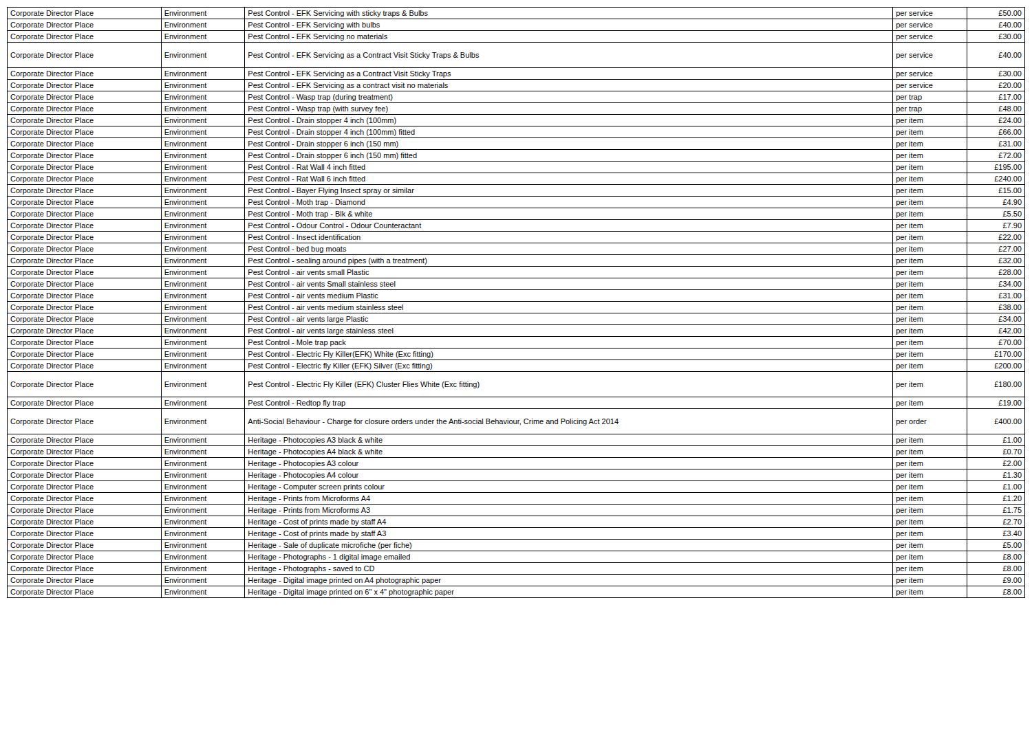| Corporate Director Place | Environment | Pest Control - EFK Servicing with sticky traps & Bulbs | per service | £50.00 |
| Corporate Director Place | Environment | Pest Control - EFK Servicing with bulbs | per service | £40.00 |
| Corporate Director Place | Environment | Pest Control - EFK Servicing no materials | per service | £30.00 |
| Corporate Director Place | Environment | Pest Control - EFK Servicing as a Contract Visit Sticky Traps & Bulbs | per service | £40.00 |
| Corporate Director Place | Environment | Pest Control - EFK Servicing as a Contract Visit Sticky Traps | per service | £30.00 |
| Corporate Director Place | Environment | Pest Control - EFK Servicing as a contract visit no materials | per service | £20.00 |
| Corporate Director Place | Environment | Pest Control - Wasp trap (during treatment) | per trap | £17.00 |
| Corporate Director Place | Environment | Pest Control - Wasp trap (with survey fee) | per trap | £48.00 |
| Corporate Director Place | Environment | Pest Control - Drain stopper 4 inch (100mm) | per item | £24.00 |
| Corporate Director Place | Environment | Pest Control - Drain stopper 4 inch (100mm) fitted | per item | £66.00 |
| Corporate Director Place | Environment | Pest Control - Drain stopper 6 inch (150 mm) | per item | £31.00 |
| Corporate Director Place | Environment | Pest Control - Drain stopper 6 inch (150 mm) fitted | per item | £72.00 |
| Corporate Director Place | Environment | Pest Control - Rat Wall 4 inch fitted | per item | £195.00 |
| Corporate Director Place | Environment | Pest Control - Rat Wall 6 inch fitted | per item | £240.00 |
| Corporate Director Place | Environment | Pest Control - Bayer Flying Insect spray or similar | per item | £15.00 |
| Corporate Director Place | Environment | Pest Control - Moth trap - Diamond | per item | £4.90 |
| Corporate Director Place | Environment | Pest Control - Moth trap - Blk & white | per item | £5.50 |
| Corporate Director Place | Environment | Pest Control - Odour Control - Odour Counteractant | per item | £7.90 |
| Corporate Director Place | Environment | Pest Control - Insect identification | per item | £22.00 |
| Corporate Director Place | Environment | Pest Control - bed bug moats | per item | £27.00 |
| Corporate Director Place | Environment | Pest Control - sealing around pipes (with a treatment) | per item | £32.00 |
| Corporate Director Place | Environment | Pest Control - air vents small Plastic | per item | £28.00 |
| Corporate Director Place | Environment | Pest Control - air vents Small stainless steel | per item | £34.00 |
| Corporate Director Place | Environment | Pest Control - air vents medium Plastic | per item | £31.00 |
| Corporate Director Place | Environment | Pest Control - air vents medium stainless steel | per item | £38.00 |
| Corporate Director Place | Environment | Pest Control - air vents large Plastic | per item | £34.00 |
| Corporate Director Place | Environment | Pest Control - air vents large stainless steel | per item | £42.00 |
| Corporate Director Place | Environment | Pest Control - Mole trap pack | per item | £70.00 |
| Corporate Director Place | Environment | Pest Control - Electric Fly Killer(EFK) White (Exc fitting) | per item | £170.00 |
| Corporate Director Place | Environment | Pest Control - Electric fly Killer (EFK) Silver (Exc fitting) | per item | £200.00 |
| Corporate Director Place | Environment | Pest Control - Electric Fly Killer (EFK) Cluster Flies White (Exc fitting) | per item | £180.00 |
| Corporate Director Place | Environment | Pest Control - Redtop fly trap | per item | £19.00 |
| Corporate Director Place | Environment | Anti-Social Behaviour - Charge for closure orders under the Anti-social Behaviour, Crime and Policing Act 2014 | per order | £400.00 |
| Corporate Director Place | Environment | Heritage - Photocopies A3 black & white | per item | £1.00 |
| Corporate Director Place | Environment | Heritage - Photocopies A4 black & white | per item | £0.70 |
| Corporate Director Place | Environment | Heritage - Photocopies A3 colour | per item | £2.00 |
| Corporate Director Place | Environment | Heritage - Photocopies A4 colour | per item | £1.30 |
| Corporate Director Place | Environment | Heritage - Computer screen prints colour | per item | £1.00 |
| Corporate Director Place | Environment | Heritage - Prints from Microforms A4 | per item | £1.20 |
| Corporate Director Place | Environment | Heritage - Prints from Microforms A3 | per item | £1.75 |
| Corporate Director Place | Environment | Heritage - Cost of prints made by staff A4 | per item | £2.70 |
| Corporate Director Place | Environment | Heritage - Cost of prints made by staff A3 | per item | £3.40 |
| Corporate Director Place | Environment | Heritage - Sale of duplicate microfiche (per fiche) | per item | £5.00 |
| Corporate Director Place | Environment | Heritage - Photographs - 1 digital image emailed | per item | £8.00 |
| Corporate Director Place | Environment | Heritage - Photographs - saved to CD | per item | £8.00 |
| Corporate Director Place | Environment | Heritage - Digital image printed on A4 photographic paper | per item | £9.00 |
| Corporate Director Place | Environment | Heritage - Digital image printed on 6" x 4" photographic paper | per item | £8.00 |